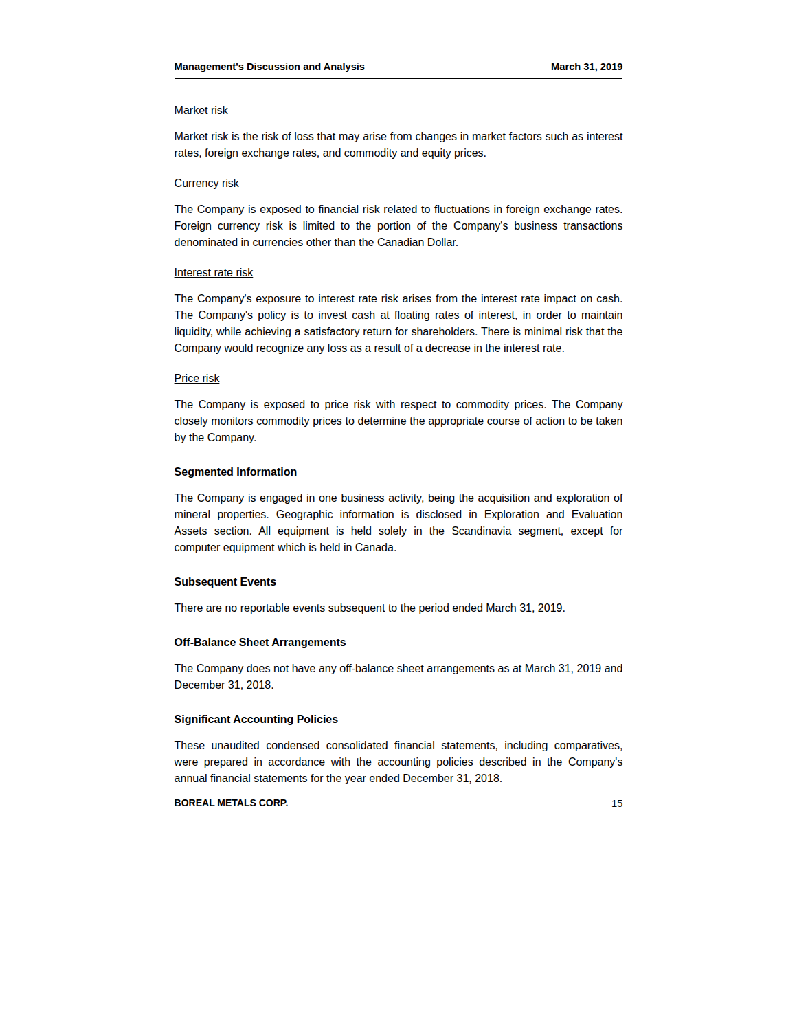Management's Discussion and Analysis March 31, 2019
Market risk
Market risk is the risk of loss that may arise from changes in market factors such as interest rates, foreign exchange rates, and commodity and equity prices.
Currency risk
The Company is exposed to financial risk related to fluctuations in foreign exchange rates. Foreign currency risk is limited to the portion of the Company's business transactions denominated in currencies other than the Canadian Dollar.
Interest rate risk
The Company's exposure to interest rate risk arises from the interest rate impact on cash. The Company's policy is to invest cash at floating rates of interest, in order to maintain liquidity, while achieving a satisfactory return for shareholders. There is minimal risk that the Company would recognize any loss as a result of a decrease in the interest rate.
Price risk
The Company is exposed to price risk with respect to commodity prices. The Company closely monitors commodity prices to determine the appropriate course of action to be taken by the Company.
Segmented Information
The Company is engaged in one business activity, being the acquisition and exploration of mineral properties. Geographic information is disclosed in Exploration and Evaluation Assets section. All equipment is held solely in the Scandinavia segment, except for computer equipment which is held in Canada.
Subsequent Events
There are no reportable events subsequent to the period ended March 31, 2019.
Off-Balance Sheet Arrangements
The Company does not have any off-balance sheet arrangements as at March 31, 2019 and December 31, 2018.
Significant Accounting Policies
These unaudited condensed consolidated financial statements, including comparatives, were prepared in accordance with the accounting policies described in the Company's annual financial statements for the year ended December 31, 2018.
BOREAL METALS CORP. 15